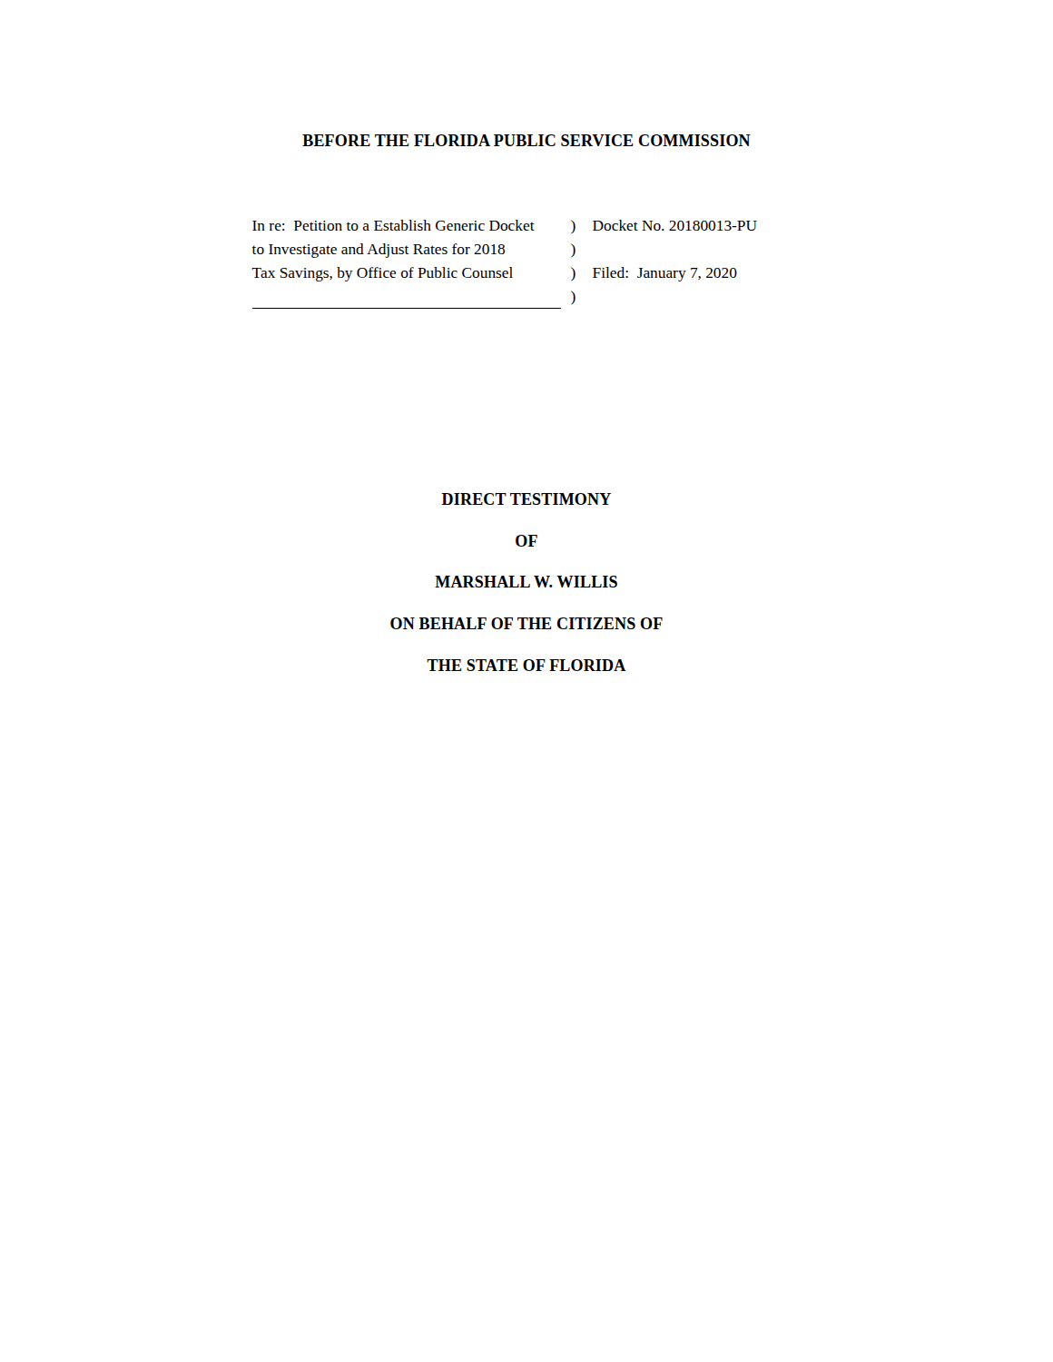BEFORE THE FLORIDA PUBLIC SERVICE COMMISSION
| In re: Petition to a Establish Generic Docket | ) | Docket No. 20180013-PU |
| to Investigate and Adjust Rates for 2018 | ) | |
| Tax Savings, by Office of Public Counsel | ) | Filed: January 7, 2020 |
| | ) | |
DIRECT TESTIMONY
OF
MARSHALL W. WILLIS
ON BEHALF OF THE CITIZENS OF
THE STATE OF FLORIDA